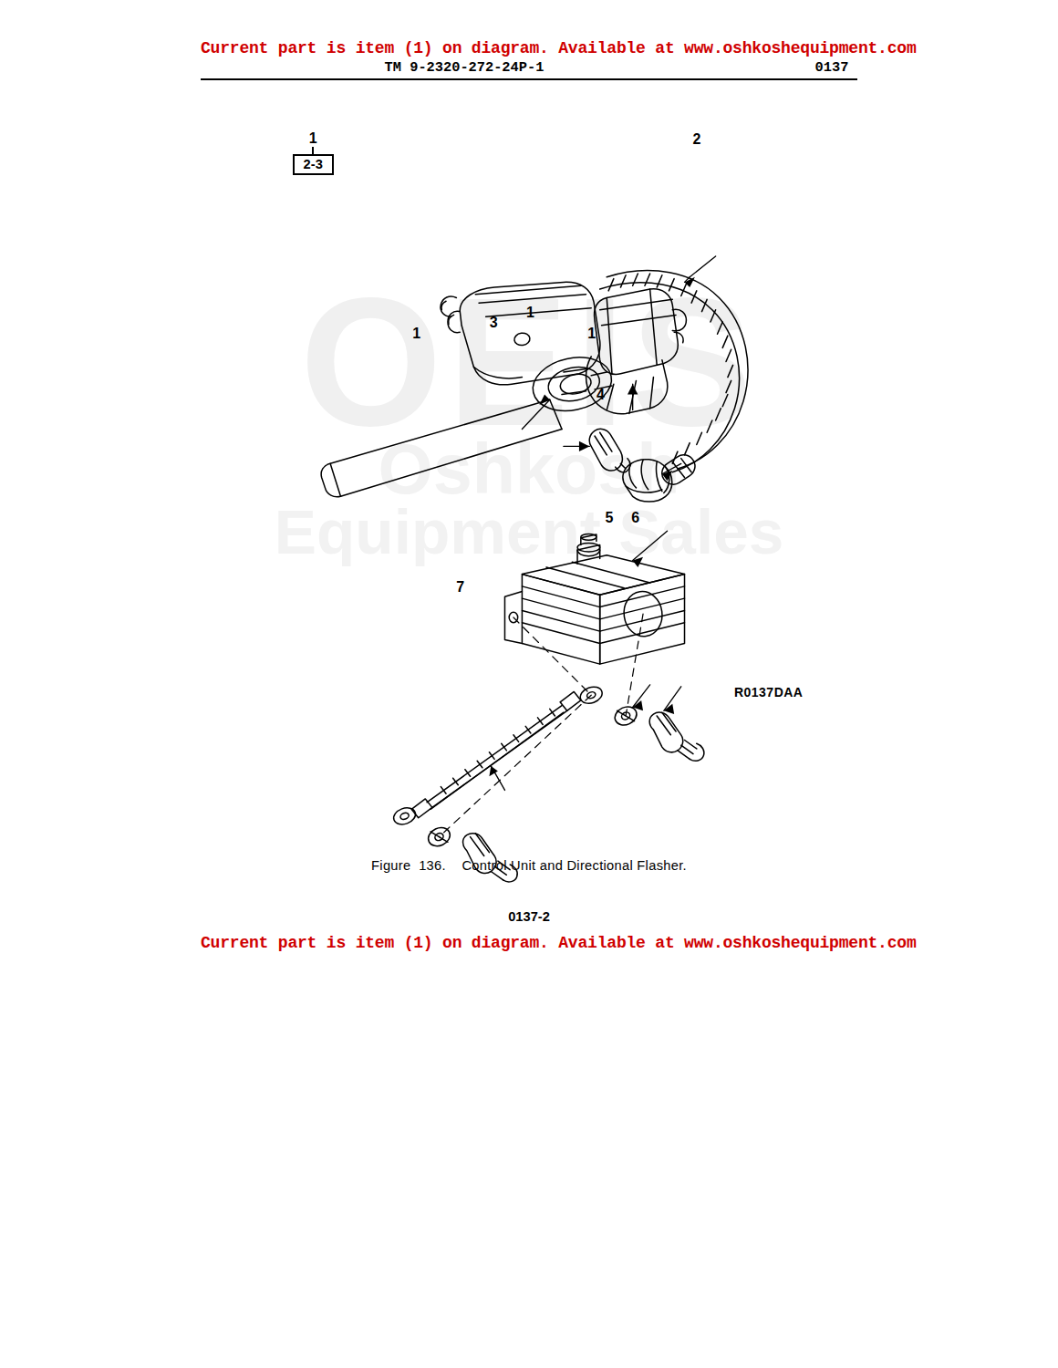Current part is item (1) on diagram. Available at www.oshkoshequipment.com
TM 9-2320-272-24P-1 0137
OEIS
Oshkosh
Equipment Sales
1
2-3
2
1
3
1
1
4
5
6
7
R0137DAA
Figure 136. Control Unit and Directional Flasher.
0137-2
Current part is item (1) on diagram. Available at www.oshkoshequipment.com